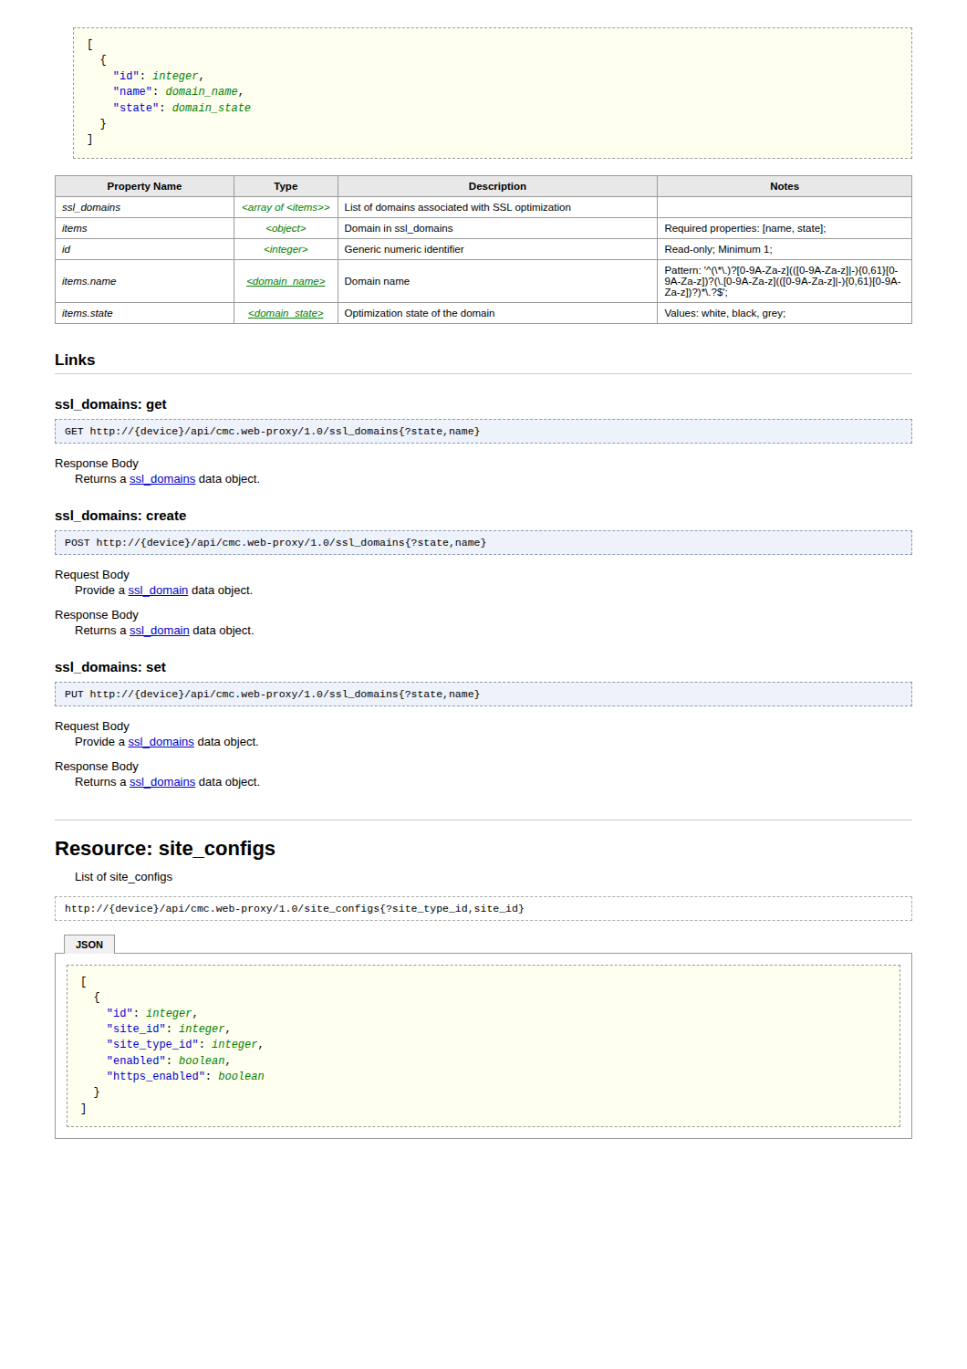[
{
"id": integer,
"name": domain_name,
"state": domain_state
}
]
| Property Name | Type | Description | Notes |
| --- | --- | --- | --- |
| ssl_domains | <array of <items>> | List of domains associated with SSL optimization | |
| items | <object> | Domain in ssl_domains | Required properties: [name, state]; |
| id | <integer> | Generic numeric identifier | Read-only; Minimum 1; |
| items.name | <domain_name> | Domain name | Pattern: '^(\*\.)?[0-9A-Za-z](([0-9A-Za-z]/-){0,61}[0-9A-Za-z])?(\.[0-9A-Za-z](([0-9A-Za-z]/-){0,61}[0-9A-Za-z])?)*\.?$'; |
| items.state | <domain_state> | Optimization state of the domain | Values: white, black, grey; |
Links
ssl_domains: get
GET http://{device}/api/cmc.web-proxy/1.0/ssl_domains{?state,name}
Response Body
Returns a ssl_domains data object.
ssl_domains: create
POST http://{device}/api/cmc.web-proxy/1.0/ssl_domains{?state,name}
Request Body
Provide a ssl_domain data object.
Response Body
Returns a ssl_domain data object.
ssl_domains: set
PUT http://{device}/api/cmc.web-proxy/1.0/ssl_domains{?state,name}
Request Body
Provide a ssl_domains data object.
Response Body
Returns a ssl_domains data object.
Resource: site_configs
List of site_configs
http://{device}/api/cmc.web-proxy/1.0/site_configs{?site_type_id,site_id}
JSON
[
{
"id": integer,
"site_id": integer,
"site_type_id": integer,
"enabled": boolean,
"https_enabled": boolean
}
]